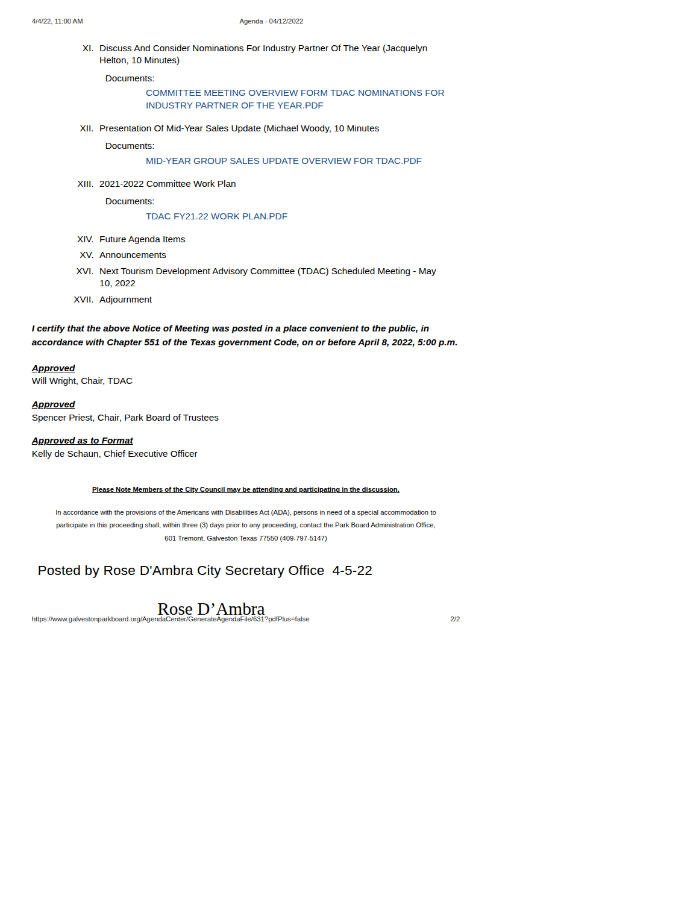4/4/22, 11:00 AM
Agenda - 04/12/2022
XI.
Discuss And Consider Nominations For Industry Partner Of The Year (Jacquelyn Helton, 10 Minutes)
Documents:
COMMITTEE MEETING OVERVIEW FORM TDAC NOMINATIONS FOR INDUSTRY PARTNER OF THE YEAR.PDF
XII.
Presentation Of Mid-Year Sales Update (Michael Woody, 10 Minutes
Documents:
MID-YEAR GROUP SALES UPDATE OVERVIEW FOR TDAC.PDF
XIII.
2021-2022 Committee Work Plan
Documents:
TDAC FY21.22 WORK PLAN.PDF
XIV.
Future Agenda Items
XV.
Announcements
XVI.
Next Tourism Development Advisory Committee (TDAC) Scheduled Meeting - May 10, 2022
XVII.
Adjournment
I certify that the above Notice of Meeting was posted in a place convenient to the public, in accordance with Chapter 551 of the Texas government Code, on or before April 8, 2022, 5:00 p.m.
Approved
Will Wright, Chair, TDAC
Approved
Spencer Priest, Chair, Park Board of Trustees
Approved as to Format
Kelly de Schaun, Chief Executive Officer
Please Note Members of the City Council may be attending and participating in the discussion.
In accordance with the provisions of the Americans with Disabilities Act (ADA), persons in need of a special accommodation to participate in this proceeding shall, within three (3) days prior to any proceeding, contact the Park Board Administration Office, 601 Tremont, Galveston Texas 77550 (409-797-5147)
Posted by Rose D'Ambra City Secretary Office 4-5-22
Rose D’Ambra
https://www.galvestonparkboard.org/AgendaCenter/GenerateAgendaFile/631?pdfPlus=false
2/2